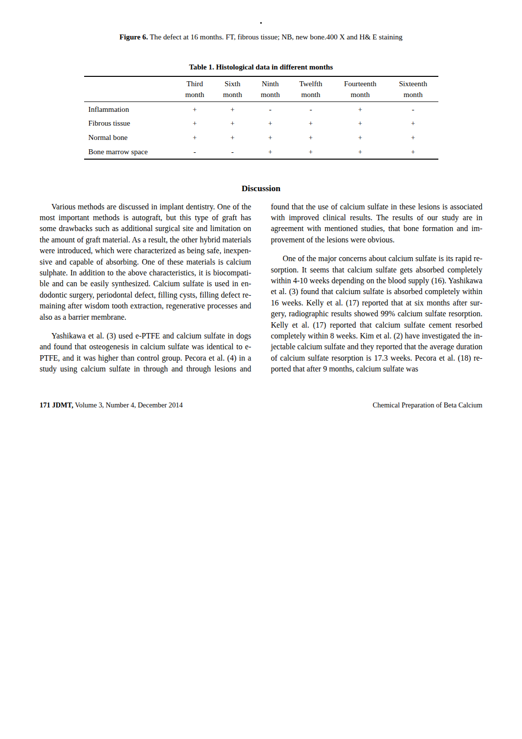Figure 6. The defect at 16 months. FT, fibrous tissue; NB, new bone.400 X and H& E staining
Table 1. Histological data in different months
| | Third month | Sixth month | Ninth month | Twelfth month | Fourteenth month | Sixteenth month |
| --- | --- | --- | --- | --- | --- | --- |
| Inflammation | + | + | - | - | + | - |
| Fibrous tissue | + | + | + | + | + | + |
| Normal bone | + | + | + | + | + | + |
| Bone marrow space | - | - | + | + | + | + |
Discussion
Various methods are discussed in implant dentistry. One of the most important methods is autograft, but this type of graft has some drawbacks such as additional surgical site and limitation on the amount of graft material. As a result, the other hybrid materials were introduced, which were characterized as being safe, inexpensive and capable of absorbing. One of these materials is calcium sulphate. In addition to the above characteristics, it is biocompatible and can be easily synthesized. Calcium sulfate is used in endodontic surgery, periodontal defect, filling cysts, filling defect remaining after wisdom tooth extraction, regenerative processes and also as a barrier membrane.
Yashikawa et al. (3) used e-PTFE and calcium sulfate in dogs and found that osteogenesis in calcium sulfate was identical to e-PTFE, and it was higher than control group. Pecora et al. (4) in a study using calcium sulfate in through and through lesions and found that the use of calcium sulfate in these lesions is associated with improved clinical results. The results of our study are in agreement with mentioned studies, that bone formation and improvement of the lesions were obvious.
One of the major concerns about calcium sulfate is its rapid resorption. It seems that calcium sulfate gets absorbed completely within 4-10 weeks depending on the blood supply (16). Yashikawa et al. (3) found that calcium sulfate is absorbed completely within 16 weeks. Kelly et al. (17) reported that at six months after surgery, radiographic results showed 99% calcium sulfate resorption. Kelly et al. (17) reported that calcium sulfate cement resorbed completely within 8 weeks. Kim et al. (2) have investigated the injectable calcium sulfate and they reported that the average duration of calcium sulfate resorption is 17.3 weeks. Pecora et al. (18) reported that after 9 months, calcium sulfate was
171 JDMT, Volume 3, Number 4, December 2014
Chemical Preparation of Beta Calcium